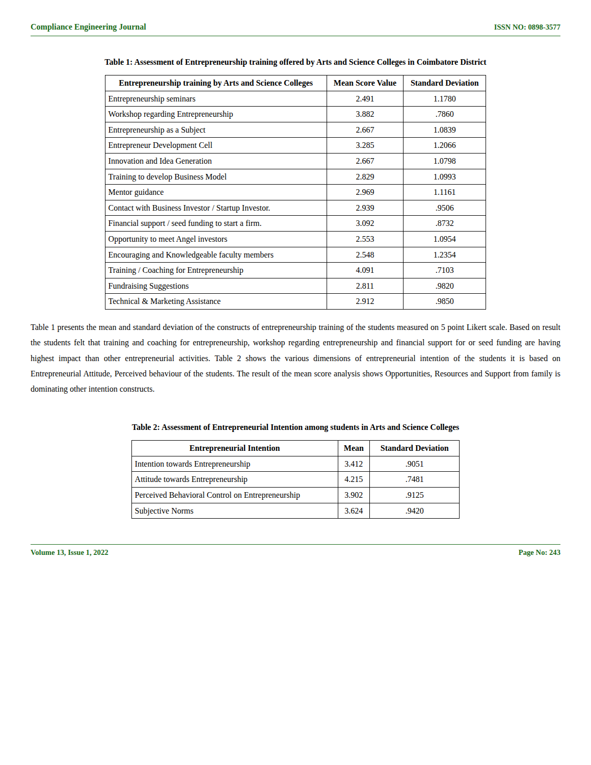Compliance Engineering Journal ISSN NO: 0898-3577
Table 1: Assessment of Entrepreneurship training offered by Arts and Science Colleges in Coimbatore District
| Entrepreneurship training by Arts and Science Colleges | Mean Score Value | Standard Deviation |
| --- | --- | --- |
| Entrepreneurship seminars | 2.491 | 1.1780 |
| Workshop regarding Entrepreneurship | 3.882 | .7860 |
| Entrepreneurship as a Subject | 2.667 | 1.0839 |
| Entrepreneur Development Cell | 3.285 | 1.2066 |
| Innovation and Idea Generation | 2.667 | 1.0798 |
| Training to develop Business Model | 2.829 | 1.0993 |
| Mentor guidance | 2.969 | 1.1161 |
| Contact with Business Investor / Startup Investor. | 2.939 | .9506 |
| Financial support / seed funding to start a firm. | 3.092 | .8732 |
| Opportunity to meet Angel investors | 2.553 | 1.0954 |
| Encouraging and Knowledgeable faculty members | 2.548 | 1.2354 |
| Training / Coaching for Entrepreneurship | 4.091 | .7103 |
| Fundraising Suggestions | 2.811 | .9820 |
| Technical & Marketing Assistance | 2.912 | .9850 |
Table 1 presents the mean and standard deviation of the constructs of entrepreneurship training of the students measured on 5 point Likert scale. Based on result the students felt that training and coaching for entrepreneurship, workshop regarding entrepreneurship and financial support for or seed funding are having highest impact than other entrepreneurial activities. Table 2 shows the various dimensions of entrepreneurial intention of the students it is based on Entrepreneurial Attitude, Perceived behaviour of the students. The result of the mean score analysis shows Opportunities, Resources and Support from family is dominating other intention constructs.
Table 2: Assessment of Entrepreneurial Intention among students in Arts and Science Colleges
| Entrepreneurial Intention | Mean | Standard Deviation |
| --- | --- | --- |
| Intention towards Entrepreneurship | 3.412 | .9051 |
| Attitude towards Entrepreneurship | 4.215 | .7481 |
| Perceived Behavioral Control on Entrepreneurship | 3.902 | .9125 |
| Subjective Norms | 3.624 | .9420 |
Volume 13, Issue 1, 2022 Page No: 243